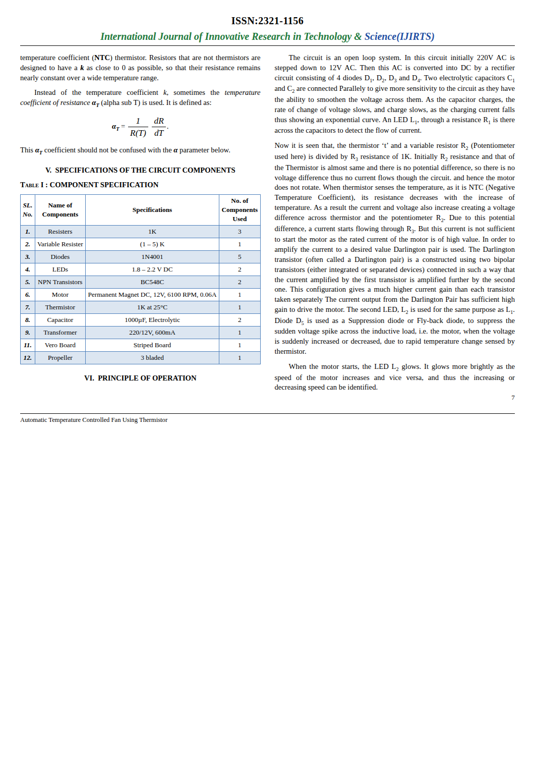ISSN:2321-1156
International Journal of Innovative Research in Technology & Science(IJIRTS)
temperature coefficient (NTC) thermistor. Resistors that are not thermistors are designed to have a k as close to 0 as possible, so that their resistance remains nearly constant over a wide temperature range.
Instead of the temperature coefficient k, sometimes the temperature coefficient of resistance αT (alpha sub T) is used. It is defined as:
αT = 1 R(T) dR dT.
This αT coefficient should not be confused with the α parameter below.
V. SPECIFICATIONS OF THE CIRCUIT COMPONENTS
Table I : COMPONENT SPECIFICATION
| SL. No. | Name of Components | Specifications | No. of Components Used |
| --- | --- | --- | --- |
| 1. | Resisters | 1K | 3 |
| 2. | Variable Resister | (1 – 5) K | 1 |
| 3. | Diodes | 1N4001 | 5 |
| 4. | LEDs | 1.8 – 2.2 V DC | 2 |
| 5. | NPN Transistors | BC548C | 2 |
| 6. | Motor | Permanent Magnet DC, 12V, 6100 RPM, 0.06A | 1 |
| 7. | Thermistor | 1K at 25°C | 1 |
| 8. | Capacitor | 1000µF, Electrolytic | 2 |
| 9. | Transformer | 220/12V, 600mA | 1 |
| 11. | Vero Board | Striped Board | 1 |
| 12. | Propeller | 3 bladed | 1 |
VI. PRINCIPLE OF OPERATION
The circuit is an open loop system. In this circuit initially 220V AC is stepped down to 12V AC. Then this AC is converted into DC by a rectifier circuit consisting of 4 diodes D1, D2, D3 and D4. Two electrolytic capacitors C1 and C2 are connected Parallely to give more sensitivity to the circuit as they have the ability to smoothen the voltage across them. As the capacitor charges, the rate of change of voltage slows, and charge slows, as the charging current falls thus showing an exponential curve. An LED L1, through a resistance R1 is there across the capacitors to detect the flow of current.
Now it is seen that, the thermistor ‘t’ and a variable resistor R2 (Potentiometer used here) is divided by R3 resistance of 1K. Initially R2 resistance and that of the Thermistor is almost same and there is no potential difference, so there is no voltage difference thus no current flows though the circuit. and hence the motor does not rotate. When thermistor senses the temperature, as it is NTC (Negative Temperature Coefficient), its resistance decreases with the increase of temperature. As a result the current and voltage also increase creating a voltage difference across thermistor and the potentiometer R2. Due to this potential difference, a current starts flowing through R3. But this current is not sufficient to start the motor as the rated current of the motor is of high value. In order to amplify the current to a desired value Darlington pair is used. The Darlington transistor (often called a Darlington pair) is a constructed using two bipolar transistors (either integrated or separated devices) connected in such a way that the current amplified by the first transistor is amplified further by the second one. This configuration gives a much higher current gain than each transistor taken separately The current output from the Darlington Pair has sufficient high gain to drive the motor. The second LED, L2 is used for the same purpose as L1. Diode D5 is used as a Suppression diode or Fly-back diode, to suppress the sudden voltage spike across the inductive load, i.e. the motor, when the voltage is suddenly increased or decreased, due to rapid temperature change sensed by thermistor.
When the motor starts, the LED L2 glows. It glows more brightly as the speed of the motor increases and vice versa, and thus the increasing or decreasing speed can be identified.
7
Automatic Temperature Controlled Fan Using Thermistor